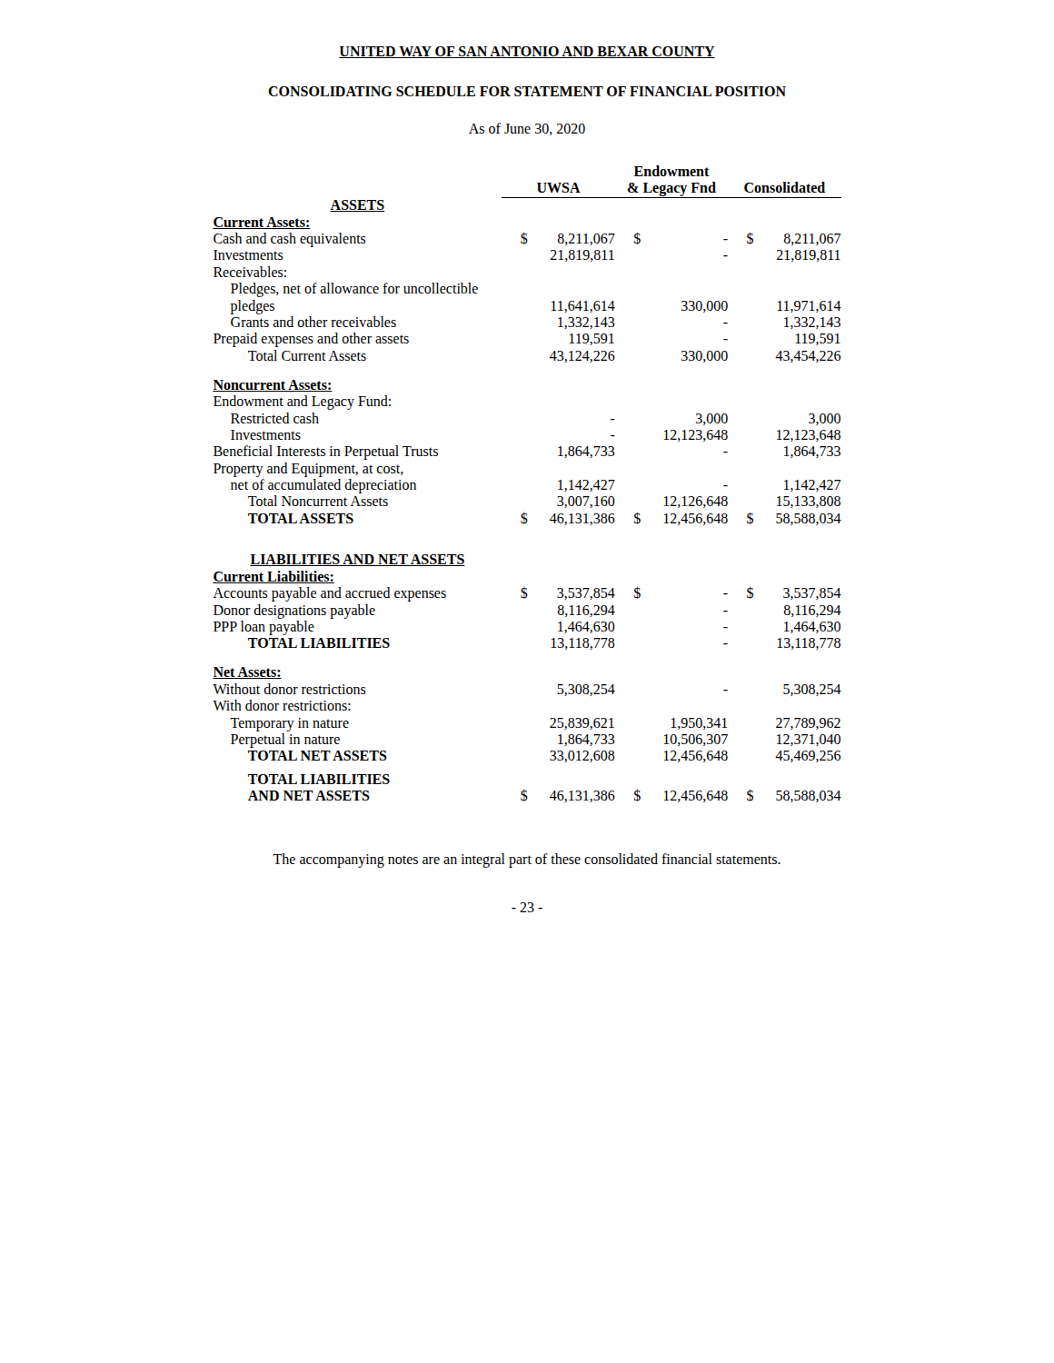UNITED WAY OF SAN ANTONIO AND BEXAR COUNTY
CONSOLIDATING SCHEDULE FOR STATEMENT OF FINANCIAL POSITION
As of June 30, 2020
| | | Endowment | |
| --- | --- | --- | --- |
| | UWSA | & Legacy Fnd | Consolidated |
| ASSETS | | | |
| Current Assets: | | | |
| Cash and cash equivalents | $ 8,211,067 | $ - | $ 8,211,067 |
| Investments | 21,819,811 | - | 21,819,811 |
| Receivables: | | | |
| Pledges, net of allowance for uncollectible pledges | 11,641,614 | 330,000 | 11,971,614 |
| Grants and other receivables | 1,332,143 | - | 1,332,143 |
| Prepaid expenses and other assets | 119,591 | - | 119,591 |
| Total Current Assets | 43,124,226 | 330,000 | 43,454,226 |
| Noncurrent Assets: | | | |
| Endowment and Legacy Fund: | | | |
| Restricted cash | - | 3,000 | 3,000 |
| Investments | - | 12,123,648 | 12,123,648 |
| Beneficial Interests in Perpetual Trusts | 1,864,733 | - | 1,864,733 |
| Property and Equipment, at cost, | | | |
| net of accumulated depreciation | 1,142,427 | - | 1,142,427 |
| Total Noncurrent Assets | 3,007,160 | 12,126,648 | 15,133,808 |
| TOTAL ASSETS | $ 46,131,386 | $ 12,456,648 | $ 58,588,034 |
| LIABILITIES AND NET ASSETS | | | |
| Current Liabilities: | | | |
| Accounts payable and accrued expenses | $ 3,537,854 | $ - | $ 3,537,854 |
| Donor designations payable | 8,116,294 | - | 8,116,294 |
| PPP loan payable | 1,464,630 | - | 1,464,630 |
| TOTAL LIABILITIES | 13,118,778 | - | 13,118,778 |
| Net Assets: | | | |
| Without donor restrictions | 5,308,254 | - | 5,308,254 |
| With donor restrictions: | | | |
| Temporary in nature | 25,839,621 | 1,950,341 | 27,789,962 |
| Perpetual in nature | 1,864,733 | 10,506,307 | 12,371,040 |
| TOTAL NET ASSETS | 33,012,608 | 12,456,648 | 45,469,256 |
| TOTAL LIABILITIES | | | |
| AND NET ASSETS | $ 46,131,386 | $ 12,456,648 | $ 58,588,034 |
The accompanying notes are an integral part of these consolidated financial statements.
- 23 -